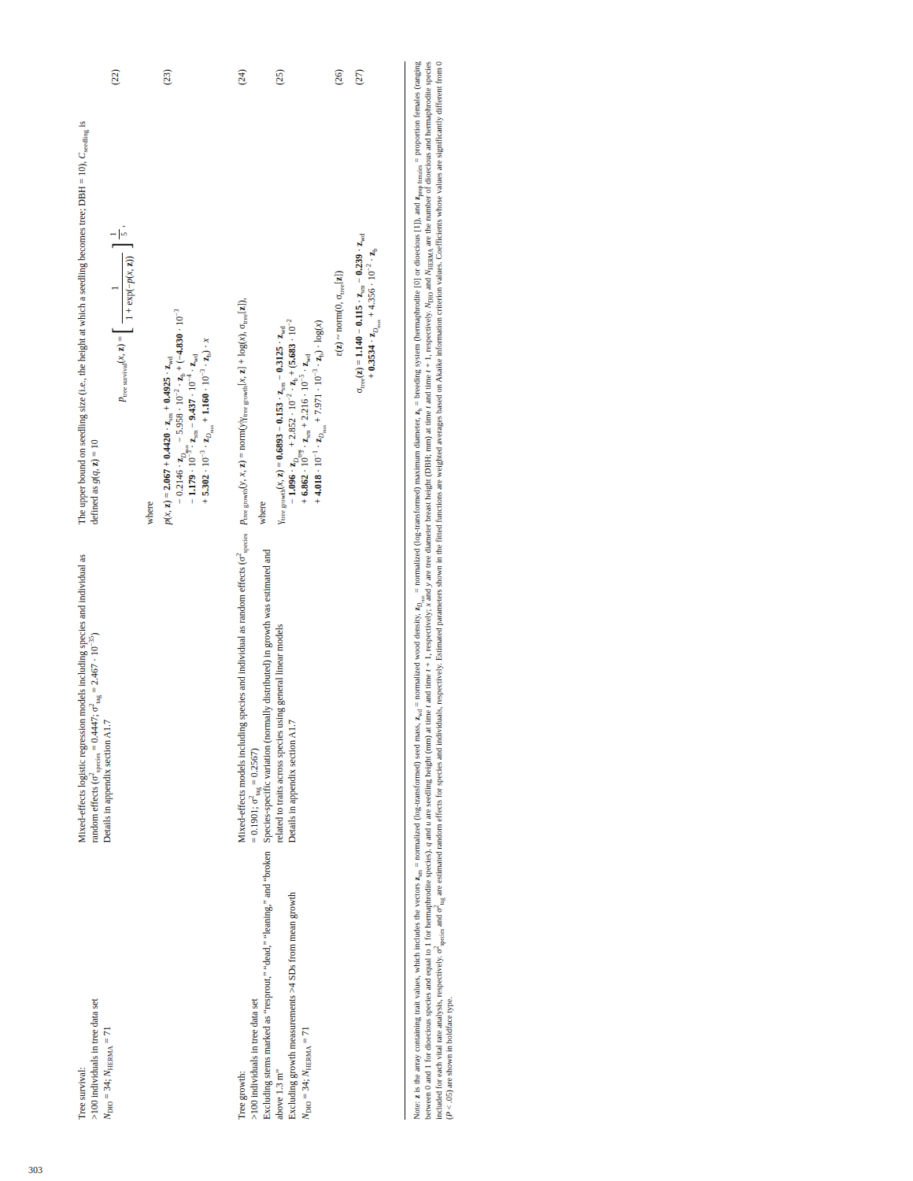| Tree survival: >100 individuals in tree data set N DIO = 34; N HERMA = 71 | Mixed-effects logistic regression models including species and individual as random effects (σ 2 species = 0.4447; σ 2 tag = 2.467 · 10 −35 ) Details in appendix section A1.7 | The upper bound on seedling size (i.e., the height at which a seedling becomes tree; DBH = 10), C seedling is defined as g ( q , z ) = 10 (22) p tree survival ( x , z ) = [ 1 1 + exp(− p ( x , z )) ] 1 5 , where (23) p ( x , z ) = 2.067 + 0.4420 · z sm + 0.4925 · z wd − 0.2146 · z D max − 5.958 · 10 −2 · z b + (− 4.830 · 10 −3 − 1.179 · 10 −3 · z sm − 9.437 · 10 −4 · z wd + 5.302 · 10 −3 · z D max + 1.160 · 10 −3 · z b ) · x |
| Tree growth: >100 individuals in tree data set Excluding stems marked as “resprout,” “dead,” “leaning,” and “broken above 1.3 m” Excluding growth measurements >4 SDs from mean growth N DIO = 34; N HERMA = 71 | Mixed-effects models including species and individual as random effects (σ 2 species = 0.1901; σ 2 tag = 0.2567) Species-specific variation (normally distributed) in growth was estimated and related to traits across species using general linear models Details in appendix section A1.7 | (24) p tree growth ( y , x , z ) = norm( y /γ tree growth [ x , z ] + log( x ), σ tree [ z ]), where (25) γ tree growth ( x , z ) = 0.6893 − 0.153 · z sm − 0.3125 · z wd − 1.096 · z D max + 2.852 · 10 −2 · z b + ( 5.683 · 10 −2 + 6.862 · 10 −3 · z sm + 2.216 · 10 −5 · z wd + 4.018 · 10 −1 · z D max + 7.971 · 10 −3 · z b ) · log( x ) (26) ε( z ) ~ norm(0, σ tree [ z ]) (27) σ tree ( z ) = 1.140 − 0.115 · z sm − 0.239 · z wd + 0.3534 · z D max + 4.356 · 10 −2 · z b |
Note: z is the array containing trait values, which includes the vectors zsm = normalized (log-transformed) seed mass, zwd = normalized wood density, zDmax = normalized (log-transformed) maximum diameter, zb = breeding system (hermaphrodite [0] or dioecious [1]), and zprop females = proportion females (ranging between 0 and 1 for dioecious species and equal to 1 for hermaphrodite species). q and u are seedling height (mm) at time t and time t + 1, respectively; x and y are tree diameter breast height (DBH; mm) at time t and time t + 1, respectively. NDIO and NHERMA are the number of dioecious and hermaphrodite species included for each vital rate analysis, respectively. σ2species and σ2tag are estimated random effects for species and individuals, respectively. Estimated parameters shown in the fitted functions are weighted averages based on Akaike information criterion values. Coefficients whose values are significantly different from 0 (P < .05) are shown in boldface type.
303